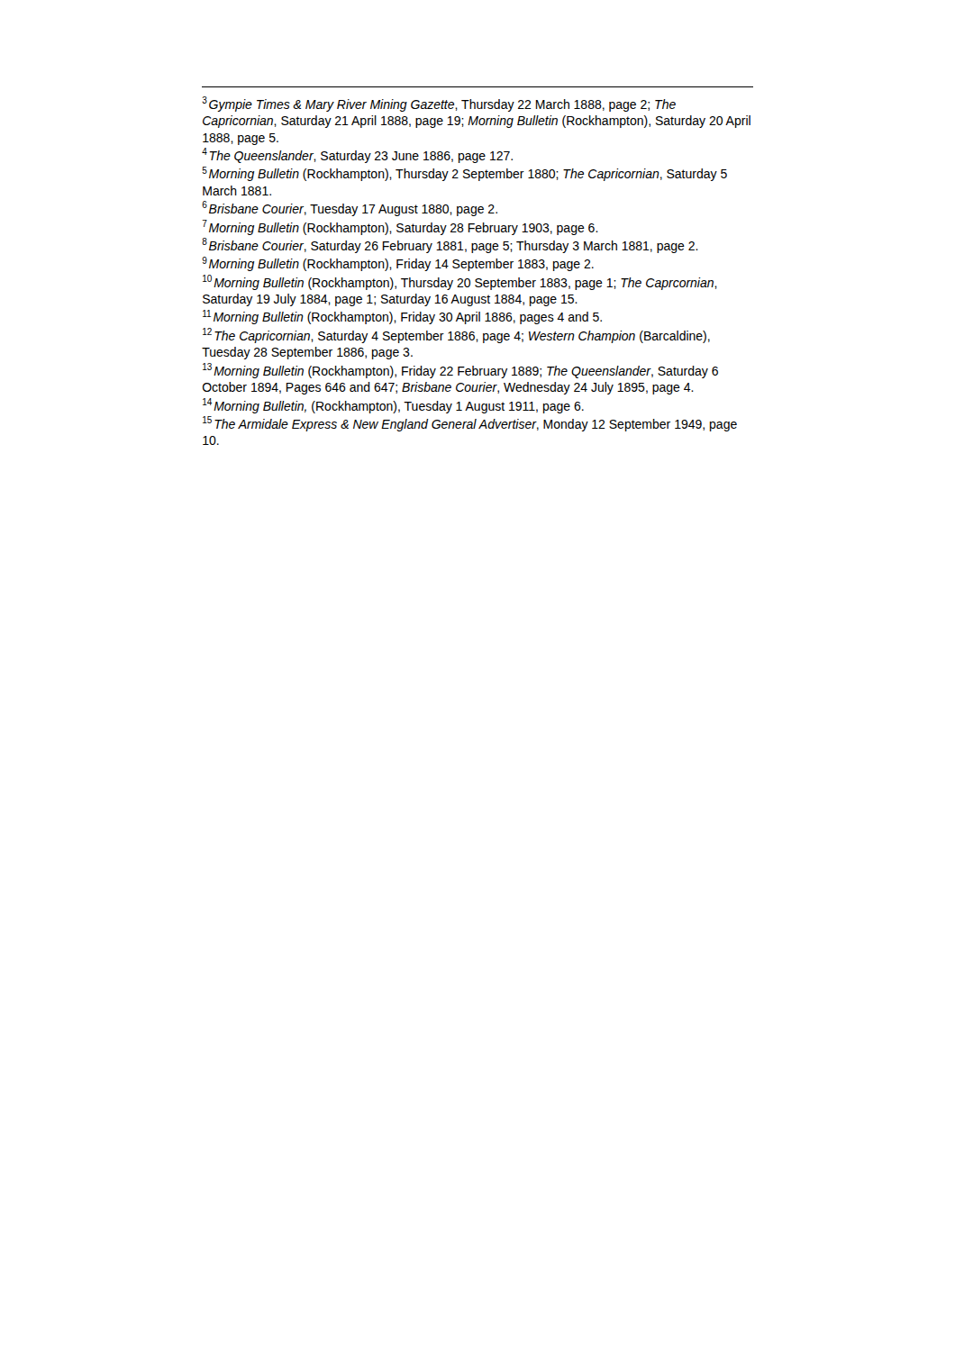3Gympie Times & Mary River Mining Gazette, Thursday 22 March 1888, page 2; The Capricornian, Saturday 21 April 1888, page 19; Morning Bulletin (Rockhampton), Saturday 20 April 1888, page 5.
4The Queenslander, Saturday 23 June 1886, page 127.
5Morning Bulletin (Rockhampton), Thursday 2 September 1880; The Capricornian, Saturday 5 March 1881.
6Brisbane Courier, Tuesday 17 August 1880, page 2.
7Morning Bulletin (Rockhampton), Saturday 28 February 1903, page 6.
8Brisbane Courier, Saturday 26 February 1881, page 5; Thursday 3 March 1881, page 2.
9Morning Bulletin (Rockhampton), Friday 14 September 1883, page 2.
10Morning Bulletin (Rockhampton), Thursday 20 September 1883, page 1; The Caprcornian, Saturday 19 July 1884, page 1; Saturday 16 August 1884, page 15.
11Morning Bulletin (Rockhampton), Friday 30 April 1886, pages 4 and 5.
12The Capricornian, Saturday 4 September 1886, page 4; Western Champion (Barcaldine), Tuesday 28 September 1886, page 3.
13Morning Bulletin (Rockhampton), Friday 22 February 1889; The Queenslander, Saturday 6 October 1894, Pages 646 and 647; Brisbane Courier, Wednesday 24 July 1895, page 4.
14Morning Bulletin, (Rockhampton), Tuesday 1 August 1911, page 6.
15The Armidale Express & New England General Advertiser, Monday 12 September 1949, page 10.